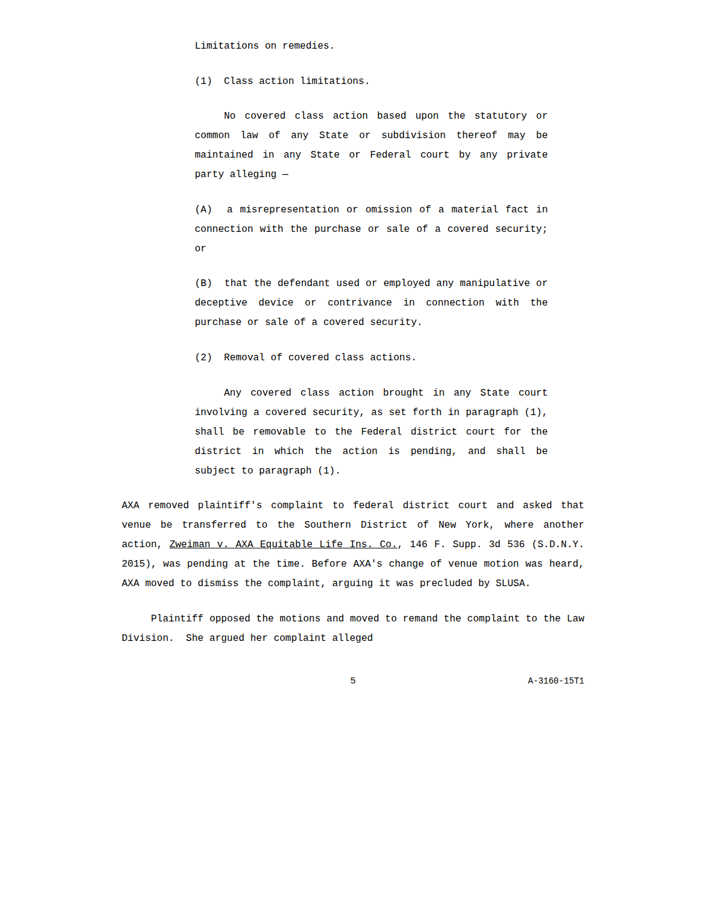Limitations on remedies.
(1) Class action limitations.
No covered class action based upon the statutory or common law of any State or subdivision thereof may be maintained in any State or Federal court by any private party alleging —
(A) a misrepresentation or omission of a material fact in connection with the purchase or sale of a covered security; or
(B) that the defendant used or employed any manipulative or deceptive device or contrivance in connection with the purchase or sale of a covered security.
(2) Removal of covered class actions.
Any covered class action brought in any State court involving a covered security, as set forth in paragraph (1), shall be removable to the Federal district court for the district in which the action is pending, and shall be subject to paragraph (1).
AXA removed plaintiff's complaint to federal district court and asked that venue be transferred to the Southern District of New York, where another action, Zweiman v. AXA Equitable Life Ins. Co., 146 F. Supp. 3d 536 (S.D.N.Y. 2015), was pending at the time. Before AXA's change of venue motion was heard, AXA moved to dismiss the complaint, arguing it was precluded by SLUSA.
Plaintiff opposed the motions and moved to remand the complaint to the Law Division. She argued her complaint alleged
5
A‑3160‑15T1